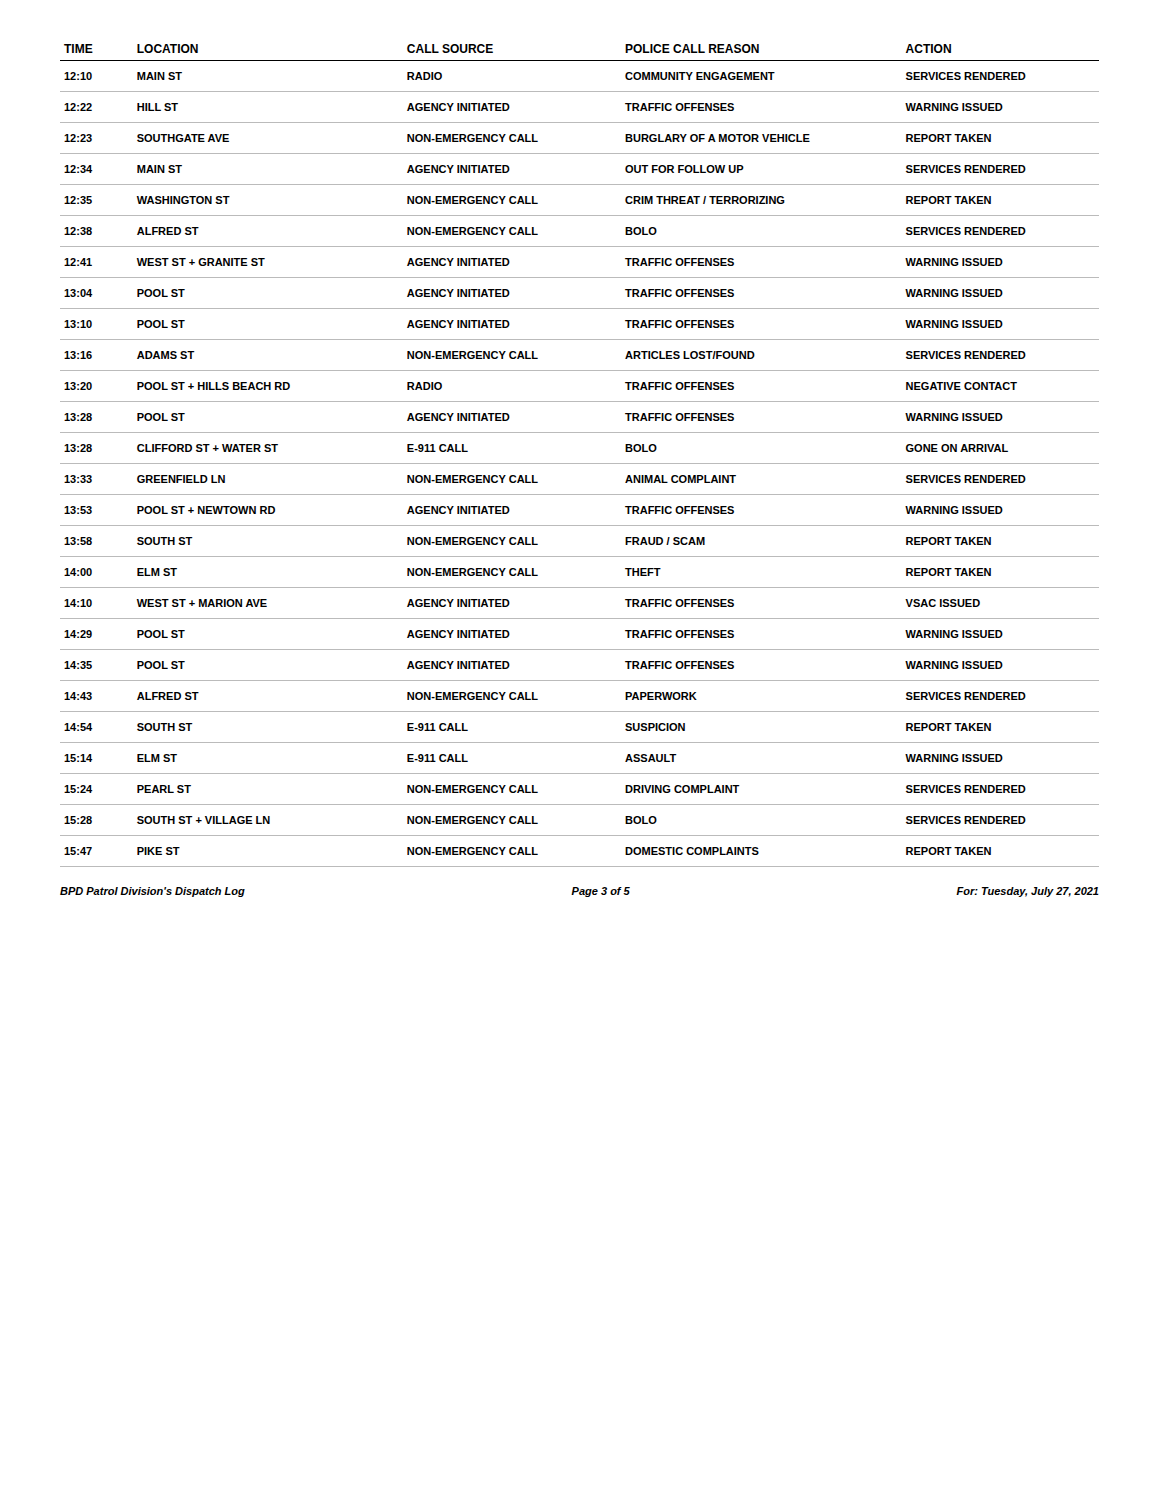| TIME | LOCATION | CALL SOURCE | POLICE CALL REASON | ACTION |
| --- | --- | --- | --- | --- |
| 12:10 | MAIN ST | RADIO | COMMUNITY ENGAGEMENT | SERVICES RENDERED |
| 12:22 | HILL ST | AGENCY INITIATED | TRAFFIC OFFENSES | WARNING ISSUED |
| 12:23 | SOUTHGATE AVE | NON-EMERGENCY CALL | BURGLARY OF A MOTOR VEHICLE | REPORT TAKEN |
| 12:34 | MAIN ST | AGENCY INITIATED | OUT FOR FOLLOW UP | SERVICES RENDERED |
| 12:35 | WASHINGTON ST | NON-EMERGENCY CALL | CRIM THREAT / TERRORIZING | REPORT TAKEN |
| 12:38 | ALFRED ST | NON-EMERGENCY CALL | BOLO | SERVICES RENDERED |
| 12:41 | WEST ST + GRANITE ST | AGENCY INITIATED | TRAFFIC OFFENSES | WARNING ISSUED |
| 13:04 | POOL ST | AGENCY INITIATED | TRAFFIC OFFENSES | WARNING ISSUED |
| 13:10 | POOL ST | AGENCY INITIATED | TRAFFIC OFFENSES | WARNING ISSUED |
| 13:16 | ADAMS ST | NON-EMERGENCY CALL | ARTICLES LOST/FOUND | SERVICES RENDERED |
| 13:20 | POOL ST + HILLS BEACH RD | RADIO | TRAFFIC OFFENSES | NEGATIVE CONTACT |
| 13:28 | POOL ST | AGENCY INITIATED | TRAFFIC OFFENSES | WARNING ISSUED |
| 13:28 | CLIFFORD ST + WATER ST | E-911 CALL | BOLO | GONE ON ARRIVAL |
| 13:33 | GREENFIELD LN | NON-EMERGENCY CALL | ANIMAL COMPLAINT | SERVICES RENDERED |
| 13:53 | POOL ST + NEWTOWN RD | AGENCY INITIATED | TRAFFIC OFFENSES | WARNING ISSUED |
| 13:58 | SOUTH ST | NON-EMERGENCY CALL | FRAUD / SCAM | REPORT TAKEN |
| 14:00 | ELM ST | NON-EMERGENCY CALL | THEFT | REPORT TAKEN |
| 14:10 | WEST ST + MARION AVE | AGENCY INITIATED | TRAFFIC OFFENSES | VSAC ISSUED |
| 14:29 | POOL ST | AGENCY INITIATED | TRAFFIC OFFENSES | WARNING ISSUED |
| 14:35 | POOL ST | AGENCY INITIATED | TRAFFIC OFFENSES | WARNING ISSUED |
| 14:43 | ALFRED ST | NON-EMERGENCY CALL | PAPERWORK | SERVICES RENDERED |
| 14:54 | SOUTH ST | E-911 CALL | SUSPICION | REPORT TAKEN |
| 15:14 | ELM ST | E-911 CALL | ASSAULT | WARNING ISSUED |
| 15:24 | PEARL ST | NON-EMERGENCY CALL | DRIVING COMPLAINT | SERVICES RENDERED |
| 15:28 | SOUTH ST + VILLAGE LN | NON-EMERGENCY CALL | BOLO | SERVICES RENDERED |
| 15:47 | PIKE ST | NON-EMERGENCY CALL | DOMESTIC COMPLAINTS | REPORT TAKEN |
BPD Patrol Division's Dispatch Log
Page 3 of 5
For: Tuesday, July 27, 2021